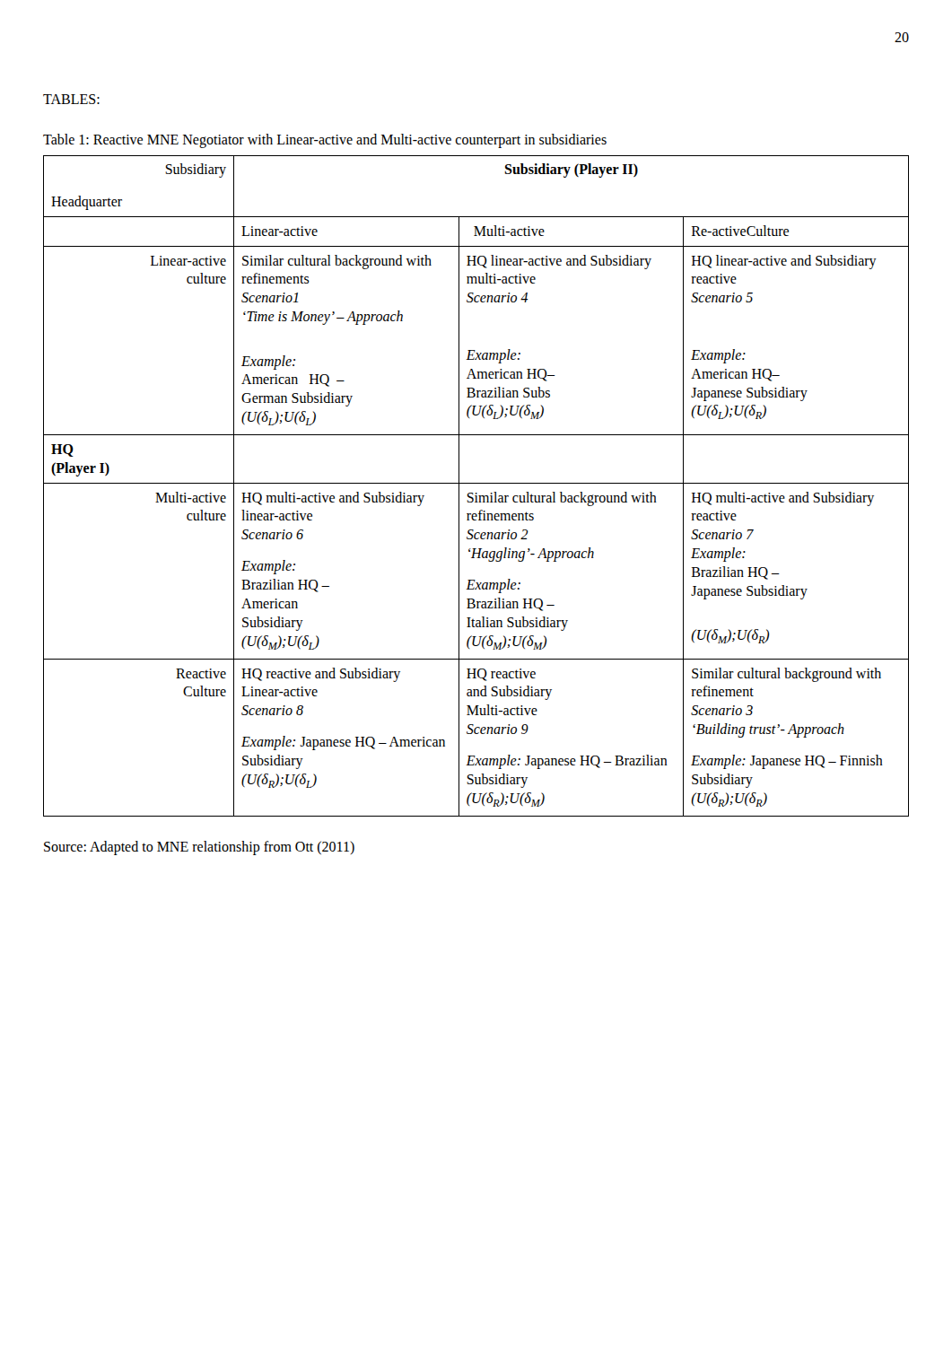20
TABLES:
Table 1: Reactive MNE Negotiator with Linear-active and Multi-active counterpart in subsidiaries
| Subsidiary Headquarter | Subsidiary (Player II) |
| | Linear-active | Multi-active | Re-activeCulture |
| Linear-active culture | Similar cultural background with refinements Scenario1 ‘Time is Money’ – Approach Example: American HQ – German Subsidiary (U(δ L );U(δ L ) | HQ linear-active and Subsidiary multi-active Scenario 4 Example: American HQ– Brazilian Subs (U(δ L );U(δ M ) | HQ linear-active and Subsidiary reactive Scenario 5 Example: American HQ– Japanese Subsidiary (U(δ L );U(δ R ) |
| HQ (Player I) | | | |
| Multi-active culture | HQ multi-active and Subsidiary linear-active Scenario 6 Example: Brazilian HQ – American Subsidiary (U(δ M );U(δ L ) | Similar cultural background with refinements Scenario 2 ‘Haggling’- Approach Example: Brazilian HQ – Italian Subsidiary (U(δ M );U(δ M ) | HQ multi-active and Subsidiary reactive Scenario 7 Example: Brazilian HQ – Japanese Subsidiary (U(δ M );U(δ R ) |
| Reactive Culture | HQ reactive and Subsidiary Linear-active Scenario 8 Example: Japanese HQ – American Subsidiary (U(δ R );U(δ L ) | HQ reactive and Subsidiary Multi-active Scenario 9 Example: Japanese HQ – Brazilian Subsidiary (U(δ R );U(δ M ) | Similar cultural background with refinement Scenario 3 ‘Building trust’- Approach Example: Japanese HQ – Finnish Subsidiary (U(δ R );U(δ R ) |
Source: Adapted to MNE relationship from Ott (2011)